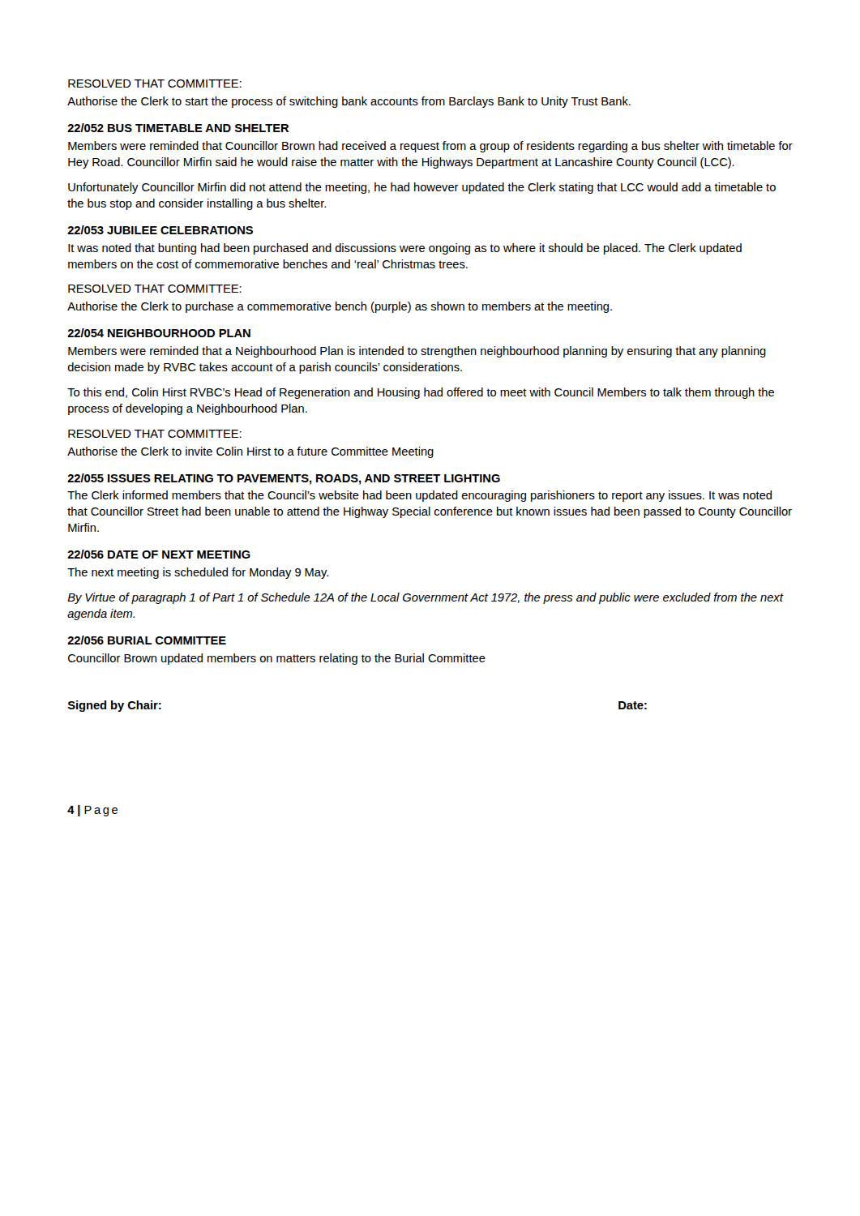RESOLVED THAT COMMITTEE:
Authorise the Clerk to start the process of switching bank accounts from Barclays Bank to Unity Trust Bank.
22/052 BUS TIMETABLE AND SHELTER
Members were reminded that Councillor Brown had received a request from a group of residents regarding a bus shelter with timetable for Hey Road. Councillor Mirfin said he would raise the matter with the Highways Department at Lancashire County Council (LCC).
Unfortunately Councillor Mirfin did not attend the meeting, he had however updated the Clerk stating that LCC would add a timetable to the bus stop and consider installing a bus shelter.
22/053 JUBILEE CELEBRATIONS
It was noted that bunting had been purchased and discussions were ongoing as to where it should be placed. The Clerk updated members on the cost of commemorative benches and ‘real’ Christmas trees.
RESOLVED THAT COMMITTEE:
Authorise the Clerk to purchase a commemorative bench (purple) as shown to members at the meeting.
22/054 NEIGHBOURHOOD PLAN
Members were reminded that a Neighbourhood Plan is intended to strengthen neighbourhood planning by ensuring that any planning decision made by RVBC takes account of a parish councils’ considerations.
To this end, Colin Hirst RVBC’s Head of Regeneration and Housing had offered to meet with Council Members to talk them through the process of developing a Neighbourhood Plan.
RESOLVED THAT COMMITTEE:
Authorise the Clerk to invite Colin Hirst to a future Committee Meeting
22/055 ISSUES RELATING TO PAVEMENTS, ROADS, AND STREET LIGHTING
The Clerk informed members that the Council’s website had been updated encouraging parishioners to report any issues. It was noted that Councillor Street had been unable to attend the Highway Special conference but known issues had been passed to County Councillor Mirfin.
22/056 DATE OF NEXT MEETING
The next meeting is scheduled for Monday 9 May.
By Virtue of paragraph 1 of Part 1 of Schedule 12A of the Local Government Act 1972, the press and public were excluded from the next agenda item.
22/056 BURIAL COMMITTEE
Councillor Brown updated members on matters relating to the Burial Committee
Signed by Chair: Date:
4 | Page